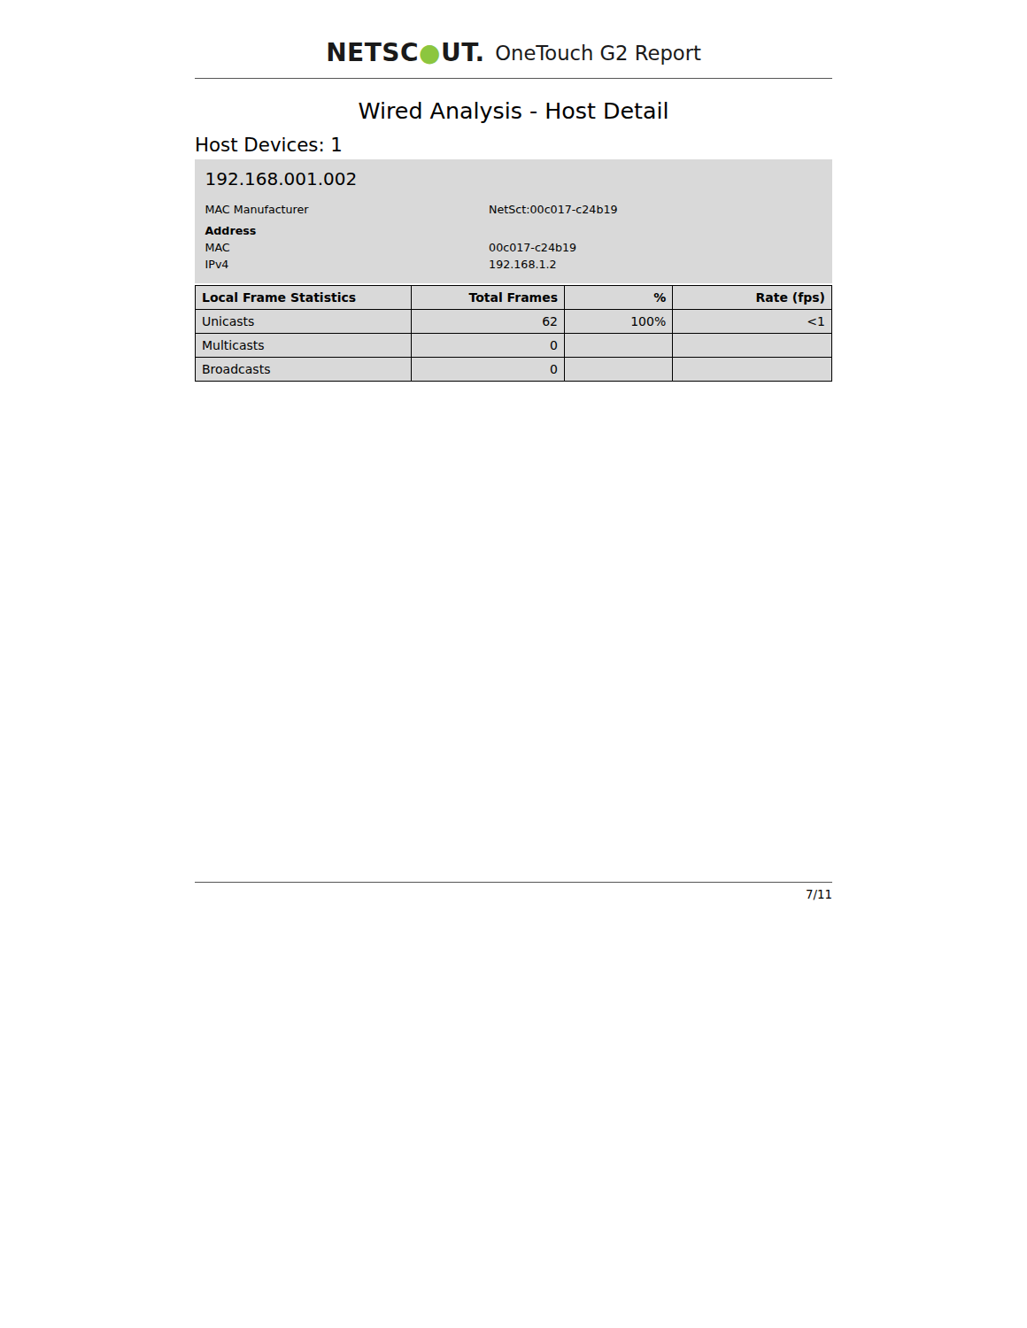NETSC●UT.
OneTouch G2 Report
Wired Analysis - Host Detail
Host Devices: 1
192.168.001.002
| MAC Manufacturer | NetSct:00c017-c24b19 |
| Address |
| MAC | 00c017-c24b19 |
| IPv4 | 192.168.1.2 |
| Local Frame Statistics | Total Frames | % | Rate (fps) |
| --- | --- | --- | --- |
| Unicasts | 62 | 100% | <1 |
| Multicasts | 0 | | |
| Broadcasts | 0 | | |
7/11